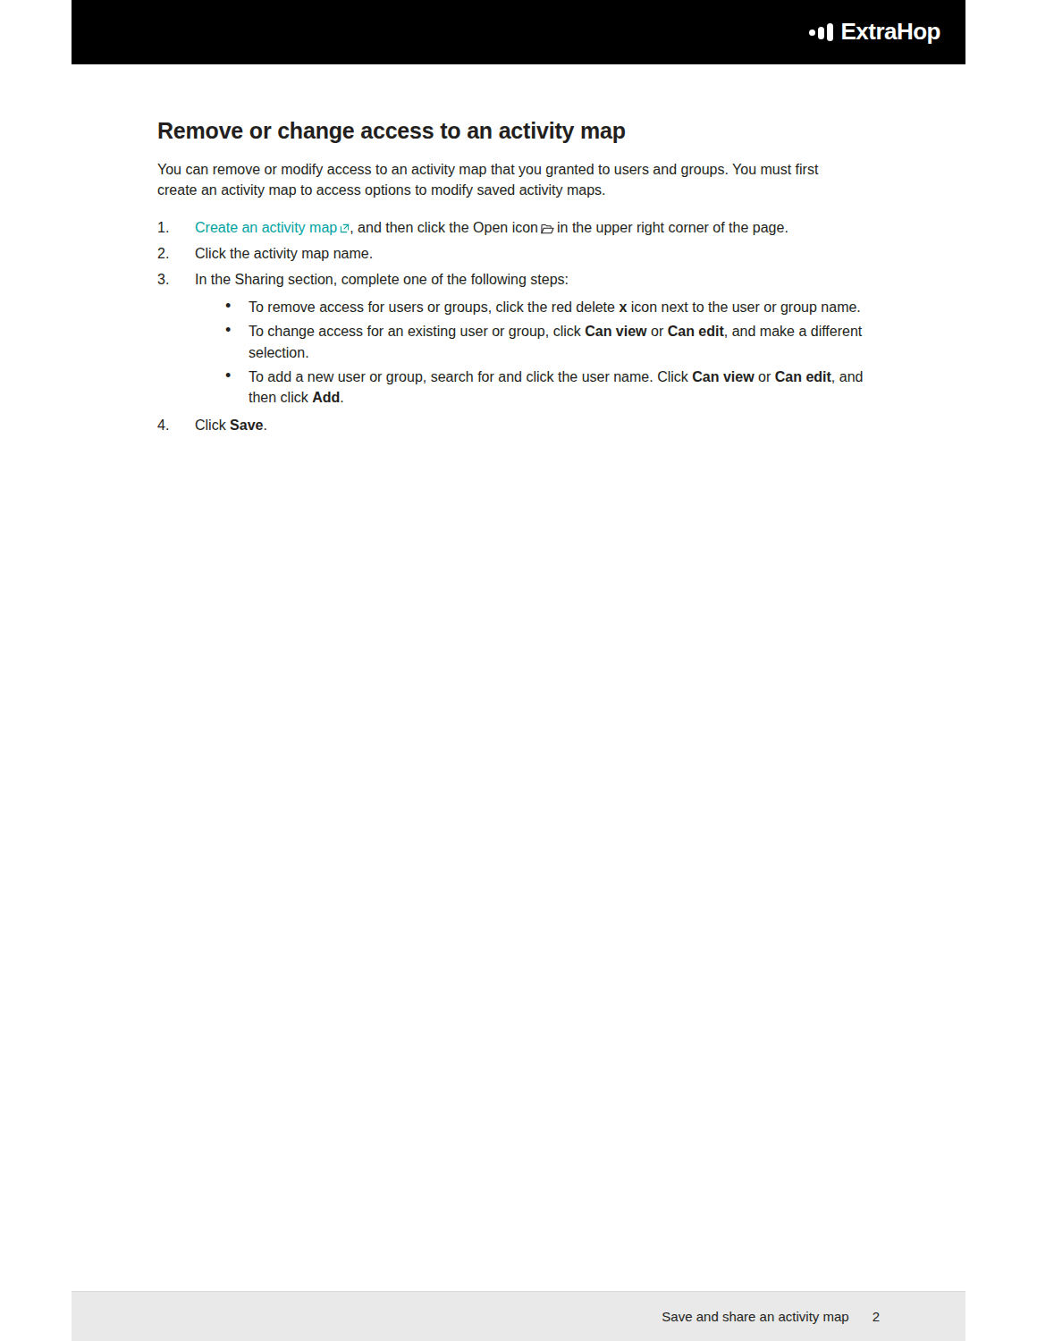ExtraHop
Remove or change access to an activity map
You can remove or modify access to an activity map that you granted to users and groups. You must first create an activity map to access options to modify saved activity maps.
Create an activity map , and then click the Open icon in the upper right corner of the page.
Click the activity map name.
In the Sharing section, complete one of the following steps:
To remove access for users or groups, click the red delete x icon next to the user or group name.
To change access for an existing user or group, click Can view or Can edit, and make a different selection.
To add a new user or group, search for and click the user name. Click Can view or Can edit, and then click Add.
Click Save.
Save and share an activity map 2